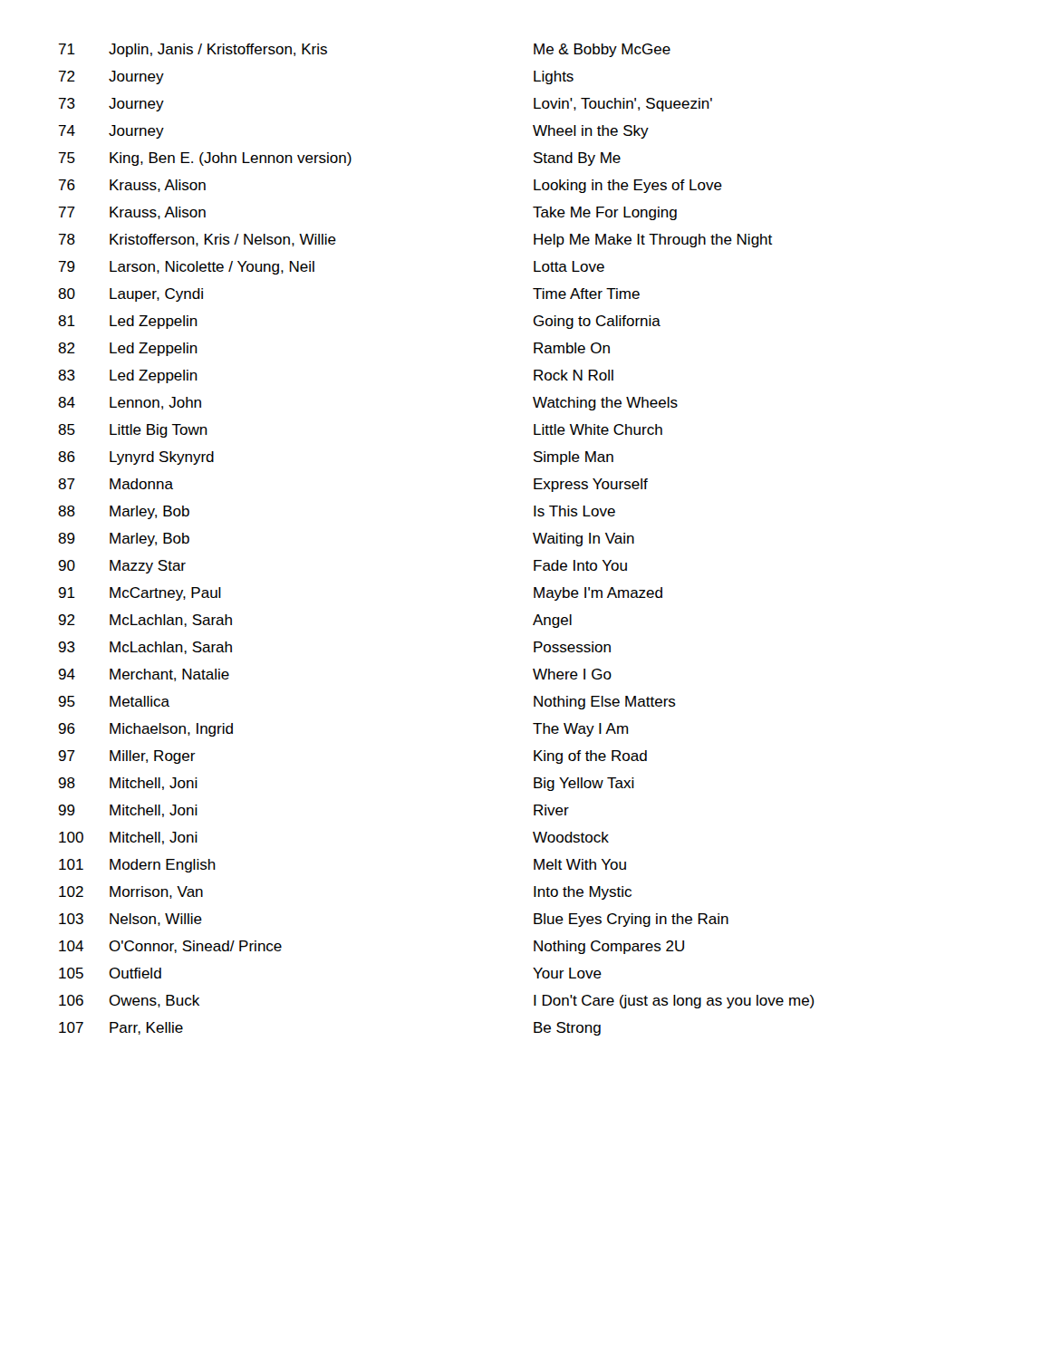| 71 | Joplin, Janis / Kristofferson, Kris | Me & Bobby McGee |
| 72 | Journey | Lights |
| 73 | Journey | Lovin', Touchin', Squeezin' |
| 74 | Journey | Wheel in the Sky |
| 75 | King, Ben E. (John Lennon version) | Stand By Me |
| 76 | Krauss, Alison | Looking in the Eyes of Love |
| 77 | Krauss, Alison | Take Me For Longing |
| 78 | Kristofferson, Kris / Nelson, Willie | Help Me Make It Through the Night |
| 79 | Larson, Nicolette / Young, Neil | Lotta Love |
| 80 | Lauper, Cyndi | Time After Time |
| 81 | Led Zeppelin | Going to California |
| 82 | Led Zeppelin | Ramble On |
| 83 | Led Zeppelin | Rock N Roll |
| 84 | Lennon, John | Watching the Wheels |
| 85 | Little Big Town | Little White Church |
| 86 | Lynyrd Skynyrd | Simple Man |
| 87 | Madonna | Express Yourself |
| 88 | Marley, Bob | Is This Love |
| 89 | Marley, Bob | Waiting In Vain |
| 90 | Mazzy Star | Fade Into You |
| 91 | McCartney, Paul | Maybe I'm Amazed |
| 92 | McLachlan, Sarah | Angel |
| 93 | McLachlan, Sarah | Possession |
| 94 | Merchant, Natalie | Where I Go |
| 95 | Metallica | Nothing Else Matters |
| 96 | Michaelson, Ingrid | The Way I Am |
| 97 | Miller, Roger | King of the Road |
| 98 | Mitchell, Joni | Big Yellow Taxi |
| 99 | Mitchell, Joni | River |
| 100 | Mitchell, Joni | Woodstock |
| 101 | Modern English | Melt With You |
| 102 | Morrison, Van | Into the Mystic |
| 103 | Nelson, Willie | Blue Eyes Crying in the Rain |
| 104 | O'Connor, Sinead/ Prince | Nothing Compares 2U |
| 105 | Outfield | Your Love |
| 106 | Owens, Buck | I Don't Care (just as long as you love me) |
| 107 | Parr, Kellie | Be Strong |